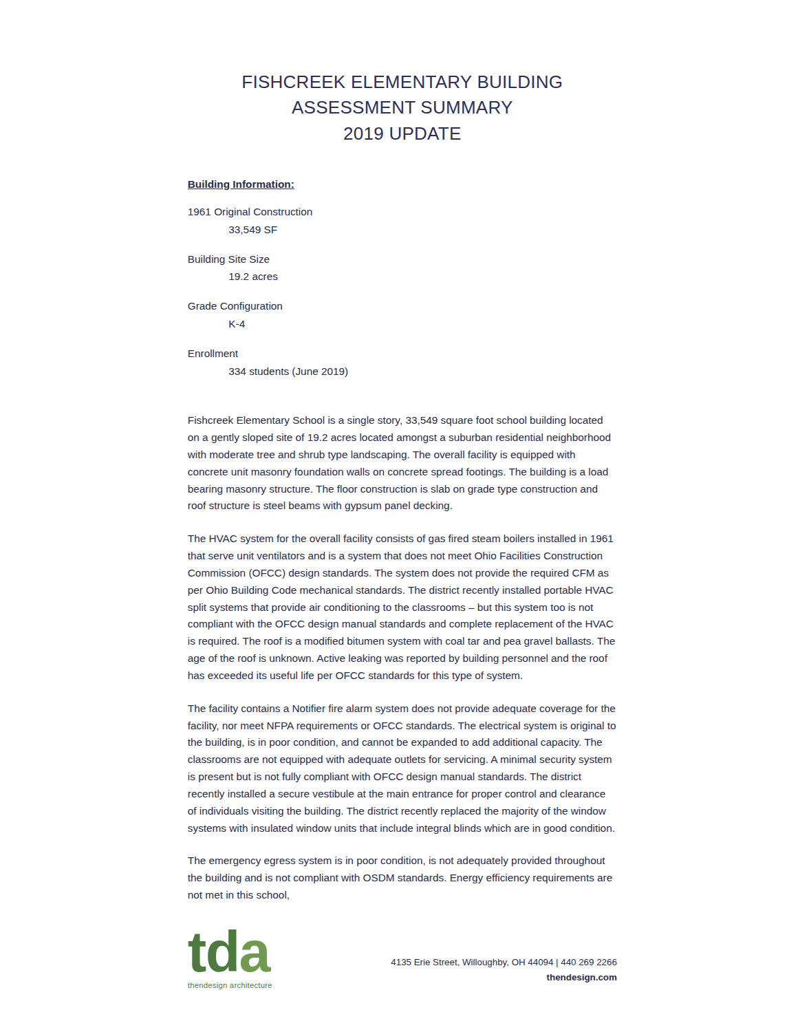FISHCREEK ELEMENTARY BUILDING ASSESSMENT SUMMARY2019 UPDATE
Building Information:
1961 Original Construction
33,549 SF
Building Site Size
19.2 acres
Grade Configuration
K-4
Enrollment
334 students (June 2019)
Fishcreek Elementary School is a single story, 33,549 square foot school building located on a gently sloped site of 19.2 acres located amongst a suburban residential neighborhood with moderate tree and shrub type landscaping. The overall facility is equipped with concrete unit masonry foundation walls on concrete spread footings. The building is a load bearing masonry structure. The floor construction is slab on grade type construction and roof structure is steel beams with gypsum panel decking.
The HVAC system for the overall facility consists of gas fired steam boilers installed in 1961 that serve unit ventilators and is a system that does not meet Ohio Facilities Construction Commission (OFCC) design standards. The system does not provide the required CFM as per Ohio Building Code mechanical standards. The district recently installed portable HVAC split systems that provide air conditioning to the classrooms – but this system too is not compliant with the OFCC design manual standards and complete replacement of the HVAC is required. The roof is a modified bitumen system with coal tar and pea gravel ballasts. The age of the roof is unknown. Active leaking was reported by building personnel and the roof has exceeded its useful life per OFCC standards for this type of system.
The facility contains a Notifier fire alarm system does not provide adequate coverage for the facility, nor meet NFPA requirements or OFCC standards. The electrical system is original to the building, is in poor condition, and cannot be expanded to add additional capacity. The classrooms are not equipped with adequate outlets for servicing. A minimal security system is present but is not fully compliant with OFCC design manual standards. The district recently installed a secure vestibule at the main entrance for proper control and clearance of individuals visiting the building. The district recently replaced the majority of the window systems with insulated window units that include integral blinds which are in good condition.
The emergency egress system is in poor condition, is not adequately provided throughout the building and is not compliant with OSDM standards. Energy efficiency requirements are not met in this school,
tda thendesign architecture
4135 Erie Street, Willoughby, OH 44094 | 440 269 2266
thendesign.com